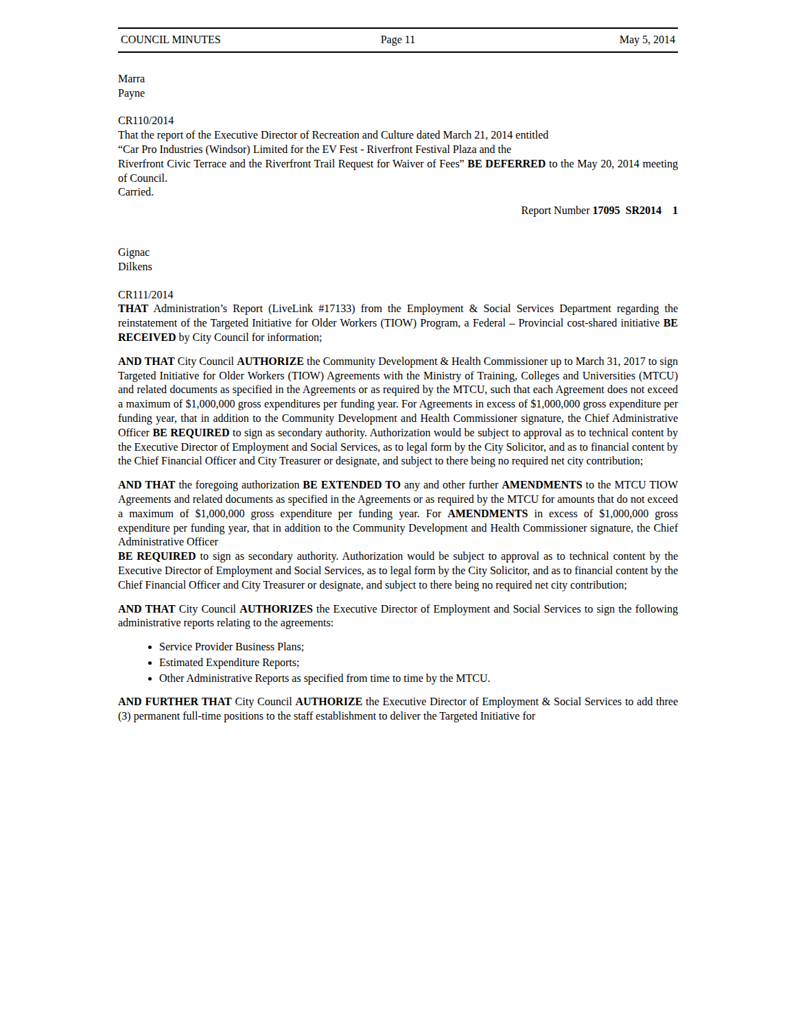| COUNCIL MINUTES | Page 11 | May 5, 2014 |
Marra
Payne
CR110/2014
That the report of the Executive Director of Recreation and Culture dated March 21, 2014 entitled
“Car Pro Industries (Windsor) Limited for the EV Fest - Riverfront Festival Plaza and the
Riverfront Civic Terrace and the Riverfront Trail Request for Waiver of Fees” BE DEFERRED to the May 20, 2014 meeting of Council.
Carried.
Report Number 17095 SR2014 1
Gignac
Dilkens
CR111/2014
THAT Administration’s Report (LiveLink #17133) from the Employment & Social Services Department regarding the reinstatement of the Targeted Initiative for Older Workers (TIOW) Program, a Federal – Provincial cost-shared initiative BE RECEIVED by City Council for information;
AND THAT City Council AUTHORIZE the Community Development & Health Commissioner up to March 31, 2017 to sign Targeted Initiative for Older Workers (TIOW) Agreements with the Ministry of Training, Colleges and Universities (MTCU) and related documents as specified in the Agreements or as required by the MTCU, such that each Agreement does not exceed a maximum of $1,000,000 gross expenditures per funding year. For Agreements in excess of $1,000,000 gross expenditure per funding year, that in addition to the Community Development and Health Commissioner signature, the Chief Administrative Officer BE REQUIRED to sign as secondary authority. Authorization would be subject to approval as to technical content by the Executive Director of Employment and Social Services, as to legal form by the City Solicitor, and as to financial content by the Chief Financial Officer and City Treasurer or designate, and subject to there being no required net city contribution;
AND THAT the foregoing authorization BE EXTENDED TO any and other further AMENDMENTS to the MTCU TIOW Agreements and related documents as specified in the Agreements or as required by the MTCU for amounts that do not exceed a maximum of $1,000,000 gross expenditure per funding year. For AMENDMENTS in excess of $1,000,000 gross expenditure per funding year, that in addition to the Community Development and Health Commissioner signature, the Chief Administrative Officer
BE REQUIRED to sign as secondary authority. Authorization would be subject to approval as to technical content by the Executive Director of Employment and Social Services, as to legal form by the City Solicitor, and as to financial content by the Chief Financial Officer and City Treasurer or designate, and subject to there being no required net city contribution;
AND THAT City Council AUTHORIZES the Executive Director of Employment and Social Services to sign the following administrative reports relating to the agreements:
Service Provider Business Plans;
Estimated Expenditure Reports;
Other Administrative Reports as specified from time to time by the MTCU.
AND FURTHER THAT City Council AUTHORIZE the Executive Director of Employment & Social Services to add three (3) permanent full-time positions to the staff establishment to deliver the Targeted Initiative for